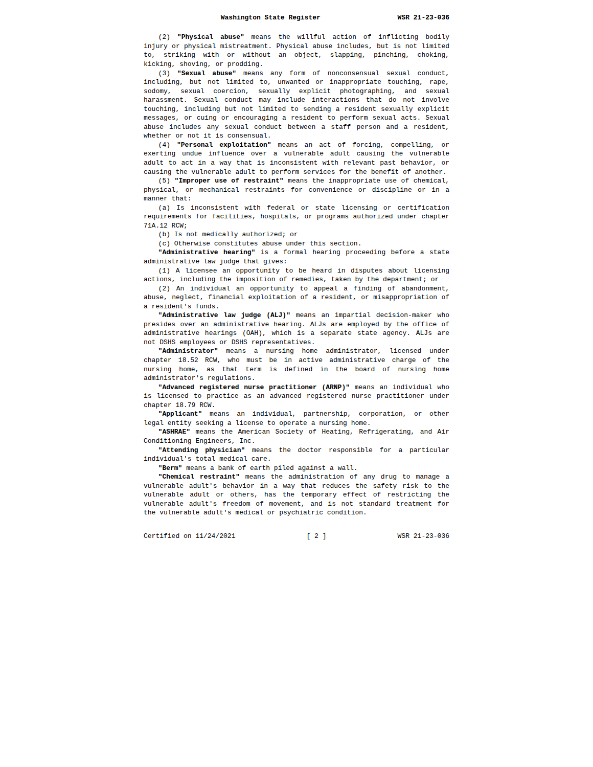WSR 21-23-036 Washington State Register
(2) "Physical abuse" means the willful action of inflicting bodily injury or physical mistreatment. Physical abuse includes, but is not limited to, striking with or without an object, slapping, pinching, choking, kicking, shoving, or prodding.
(3) "Sexual abuse" means any form of nonconsensual sexual conduct, including, but not limited to, unwanted or inappropriate touching, rape, sodomy, sexual coercion, sexually explicit photographing, and sexual harassment. Sexual conduct may include interactions that do not involve touching, including but not limited to sending a resident sexually explicit messages, or cuing or encouraging a resident to perform sexual acts. Sexual abuse includes any sexual conduct between a staff person and a resident, whether or not it is consensual.
(4) "Personal exploitation" means an act of forcing, compelling, or exerting undue influence over a vulnerable adult causing the vulnerable adult to act in a way that is inconsistent with relevant past behavior, or causing the vulnerable adult to perform services for the benefit of another.
(5) "Improper use of restraint" means the inappropriate use of chemical, physical, or mechanical restraints for convenience or discipline or in a manner that:
(a) Is inconsistent with federal or state licensing or certification requirements for facilities, hospitals, or programs authorized under chapter 71A.12 RCW;
(b) Is not medically authorized; or
(c) Otherwise constitutes abuse under this section.
"Administrative hearing" is a formal hearing proceeding before a state administrative law judge that gives:
(1) A licensee an opportunity to be heard in disputes about licensing actions, including the imposition of remedies, taken by the department; or
(2) An individual an opportunity to appeal a finding of abandonment, abuse, neglect, financial exploitation of a resident, or misappropriation of a resident's funds.
"Administrative law judge (ALJ)" means an impartial decision-maker who presides over an administrative hearing. ALJs are employed by the office of administrative hearings (OAH), which is a separate state agency. ALJs are not DSHS employees or DSHS representatives.
"Administrator" means a nursing home administrator, licensed under chapter 18.52 RCW, who must be in active administrative charge of the nursing home, as that term is defined in the board of nursing home administrator's regulations.
"Advanced registered nurse practitioner (ARNP)" means an individual who is licensed to practice as an advanced registered nurse practitioner under chapter 18.79 RCW.
"Applicant" means an individual, partnership, corporation, or other legal entity seeking a license to operate a nursing home.
"ASHRAE" means the American Society of Heating, Refrigerating, and Air Conditioning Engineers, Inc.
"Attending physician" means the doctor responsible for a particular individual's total medical care.
"Berm" means a bank of earth piled against a wall.
"Chemical restraint" means the administration of any drug to manage a vulnerable adult's behavior in a way that reduces the safety risk to the vulnerable adult or others, has the temporary effect of restricting the vulnerable adult's freedom of movement, and is not standard treatment for the vulnerable adult's medical or psychiatric condition.
Certified on 11/24/2021 [ 2 ] WSR 21-23-036